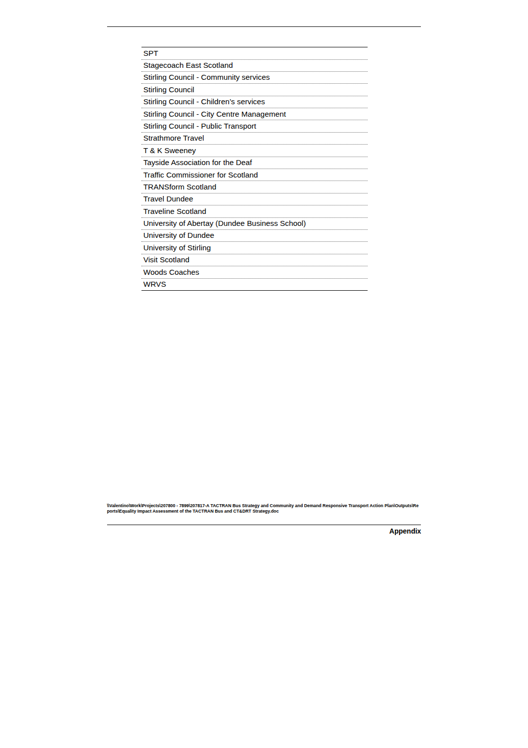| SPT |
| Stagecoach East Scotland |
| Stirling Council - Community services |
| Stirling Council |
| Stirling Council - Children’s services |
| Stirling Council - City Centre Management |
| Stirling Council - Public Transport |
| Strathmore Travel |
| T & K Sweeney |
| Tayside Association for the Deaf |
| Traffic Commissioner for Scotland |
| TRANSform Scotland |
| Travel Dundee |
| Traveline Scotland |
| University of Abertay (Dundee Business School) |
| University of Dundee |
| University of Stirling |
| Visit Scotland |
| Woods Coaches |
| WRVS |
\\Valentino\Work\Projects\207800 - 7899\207817-A TACTRAN Bus Strategy and Community and Demand Responsive Transport Action Plan\Outputs\Reports\Equality Impact Assessment of the TACTRAN Bus and CT&DRT Strategy.doc
Appendix